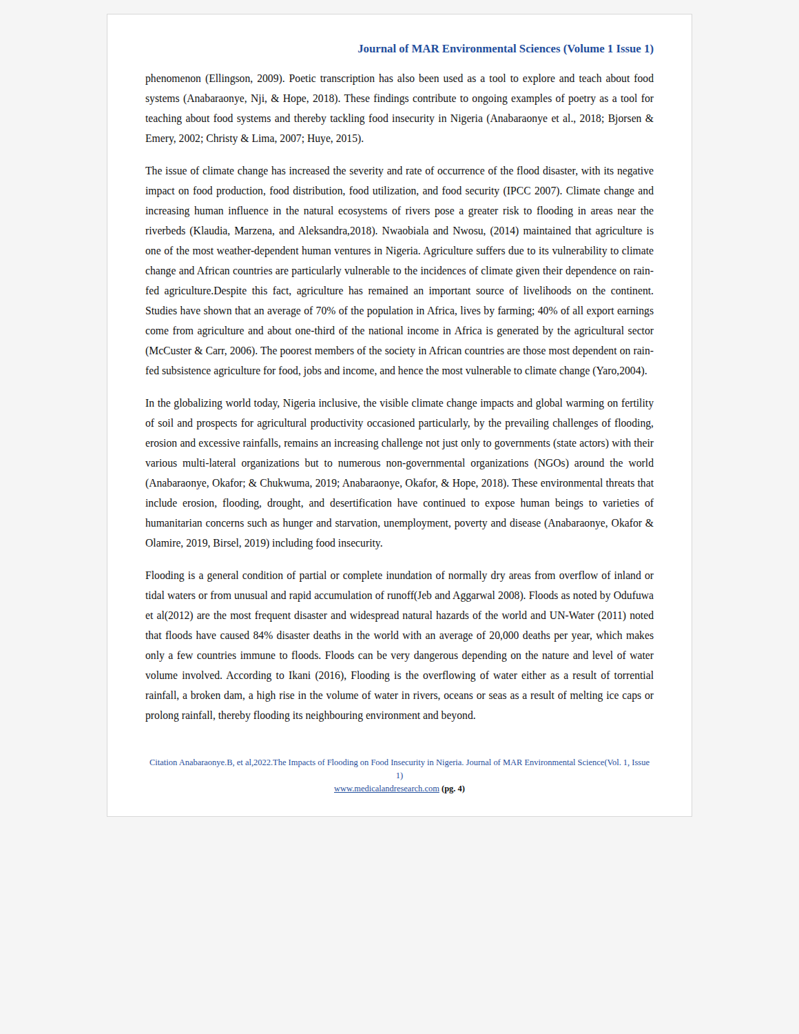Journal of MAR Environmental Sciences (Volume 1 Issue 1)
phenomenon (Ellingson, 2009). Poetic transcription has also been used as a tool to explore and teach about food systems (Anabaraonye, Nji, & Hope, 2018). These findings contribute to ongoing examples of poetry as a tool for teaching about food systems and thereby tackling food insecurity in Nigeria (Anabaraonye et al., 2018; Bjorsen & Emery, 2002; Christy & Lima, 2007; Huye, 2015).
The issue of climate change has increased the severity and rate of occurrence of the flood disaster, with its negative impact on food production, food distribution, food utilization, and food security (IPCC 2007). Climate change and increasing human influence in the natural ecosystems of rivers pose a greater risk to flooding in areas near the riverbeds (Klaudia, Marzena, and Aleksandra,2018). Nwaobiala and Nwosu, (2014) maintained that agriculture is one of the most weather-dependent human ventures in Nigeria. Agriculture suffers due to its vulnerability to climate change and African countries are particularly vulnerable to the incidences of climate given their dependence on rain-fed agriculture.Despite this fact, agriculture has remained an important source of livelihoods on the continent. Studies have shown that an average of 70% of the population in Africa, lives by farming; 40% of all export earnings come from agriculture and about one-third of the national income in Africa is generated by the agricultural sector (McCuster & Carr, 2006). The poorest members of the society in African countries are those most dependent on rain-fed subsistence agriculture for food, jobs and income, and hence the most vulnerable to climate change (Yaro,2004).
In the globalizing world today, Nigeria inclusive, the visible climate change impacts and global warming on fertility of soil and prospects for agricultural productivity occasioned particularly, by the prevailing challenges of flooding, erosion and excessive rainfalls, remains an increasing challenge not just only to governments (state actors) with their various multi-lateral organizations but to numerous non-governmental organizations (NGOs) around the world (Anabaraonye, Okafor; & Chukwuma, 2019; Anabaraonye, Okafor, & Hope, 2018). These environmental threats that include erosion, flooding, drought, and desertification have continued to expose human beings to varieties of humanitarian concerns such as hunger and starvation, unemployment, poverty and disease (Anabaraonye, Okafor & Olamire, 2019, Birsel, 2019) including food insecurity.
Flooding is a general condition of partial or complete inundation of normally dry areas from overflow of inland or tidal waters or from unusual and rapid accumulation of runoff(Jeb and Aggarwal 2008). Floods as noted by Odufuwa et al(2012) are the most frequent disaster and widespread natural hazards of the world and UN-Water (2011) noted that floods have caused 84% disaster deaths in the world with an average of 20,000 deaths per year, which makes only a few countries immune to floods. Floods can be very dangerous depending on the nature and level of water volume involved. According to Ikani (2016), Flooding is the overflowing of water either as a result of torrential rainfall, a broken dam, a high rise in the volume of water in rivers, oceans or seas as a result of melting ice caps or prolong rainfall, thereby flooding its neighbouring environment and beyond.
Citation Anabaraonye.B, et al,2022.The Impacts of Flooding on Food Insecurity in Nigeria. Journal of MAR Environmental Science(Vol. 1, Issue 1)
www.medicalandresearch.com (pg. 4)